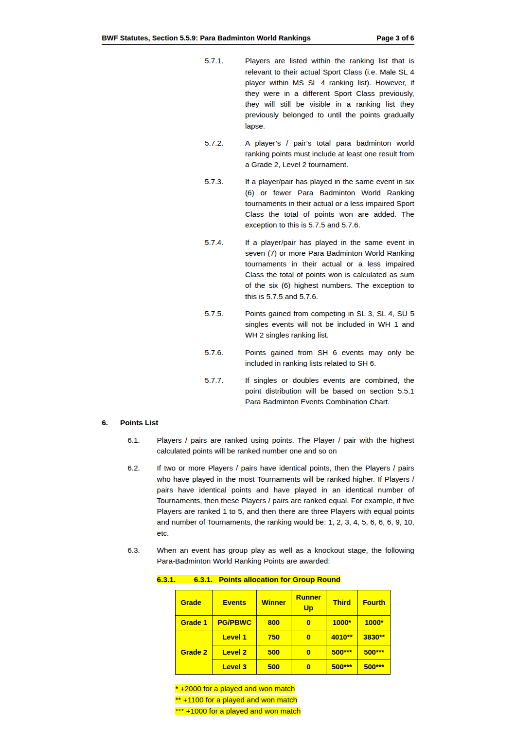BWF Statutes, Section 5.5.9: Para Badminton World Rankings
Page 3 of 6
5.7.1.
Players are listed within the ranking list that is relevant to their actual Sport Class (i.e. Male SL 4 player within MS SL 4 ranking list). However, if they were in a different Sport Class previously, they will still be visible in a ranking list they previously belonged to until the points gradually lapse.
5.7.2.
A player’s / pair’s total para badminton world ranking points must include at least one result from a Grade 2, Level 2 tournament.
5.7.3.
If a player/pair has played in the same event in six (6) or fewer Para Badminton World Ranking tournaments in their actual or a less impaired Sport Class the total of points won are added. The exception to this is 5.7.5 and 5.7.6.
5.7.4.
If a player/pair has played in the same event in seven (7) or more Para Badminton World Ranking tournaments in their actual or a less impaired Class the total of points won is calculated as sum of the six (6) highest numbers. The exception to this is 5.7.5 and 5.7.6.
5.7.5.
Points gained from competing in SL 3, SL 4, SU 5 singles events will not be included in WH 1 and WH 2 singles ranking list.
5.7.6.
Points gained from SH 6 events may only be included in ranking lists related to SH 6.
5.7.7.
If singles or doubles events are combined, the point distribution will be based on section 5.5.1 Para Badminton Events Combination Chart.
6.
Points List
6.1.
Players / pairs are ranked using points. The Player / pair with the highest calculated points will be ranked number one and so on
6.2.
If two or more Players / pairs have identical points, then the Players / pairs who have played in the most Tournaments will be ranked higher. If Players / pairs have identical points and have played in an identical number of Tournaments, then these Players / pairs are ranked equal. For example, if five Players are ranked 1 to 5, and then there are three Players with equal points and number of Tournaments, the ranking would be: 1, 2, 3, 4, 5, 6, 6, 6, 9, 10, etc.
6.3.
When an event has group play as well as a knockout stage, the following Para-Badminton World Ranking Points are awarded:
6.3.1. 6.3.1. Points allocation for Group Round
| Grade | Events | Winner | Runner Up | Third | Fourth |
| --- | --- | --- | --- | --- | --- |
| Grade 1 | PG/PBWC | 800 | 0 | 1000* | 1000* |
| Grade 2 | Level 1 | 750 | 0 | 4010** | 3830** |
| Level 2 | 500 | 0 | 500*** | 500*** |
| Level 3 | 500 | 0 | 500*** | 500*** |
* +2000 for a played and won match
** +1100 for a played and won match
*** +1000 for a played and won match